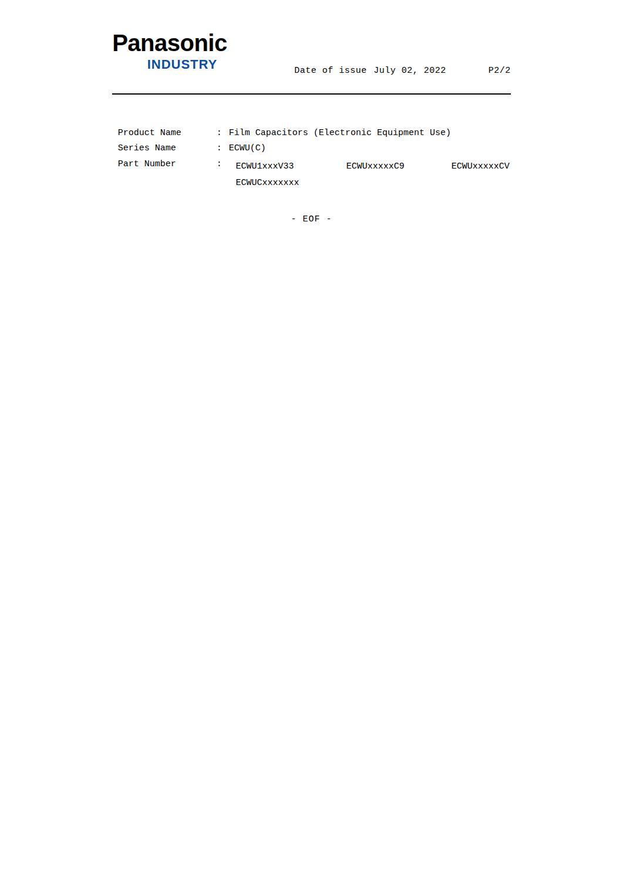Panasonic
INDUSTRY
Date of issue July 02, 2022 P2/2
| Product Name | : | Film Capacitors (Electronic Equipment Use) |
| Series Name | : | ECWU(C) |
| Part Number | : | / ECWU1xxxV33 / ECWUxxxxxC9 / ECWUxxxxxCV / / ECWUCxxxxxxx / / / |
- EOF -